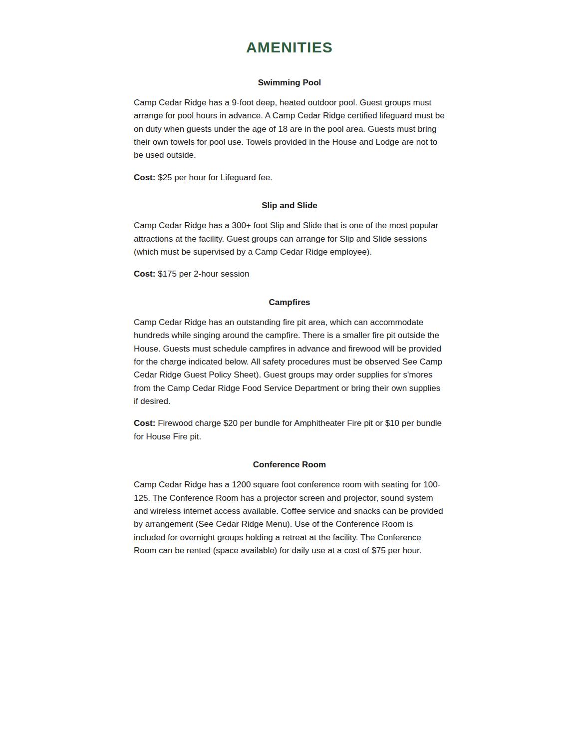AMENITIES
Swimming Pool
Camp Cedar Ridge has a 9-foot deep, heated outdoor pool. Guest groups must arrange for pool hours in advance. A Camp Cedar Ridge certified lifeguard must be on duty when guests under the age of 18 are in the pool area. Guests must bring their own towels for pool use. Towels provided in the House and Lodge are not to be used outside.
Cost: $25 per hour for Lifeguard fee.
Slip and Slide
Camp Cedar Ridge has a 300+ foot Slip and Slide that is one of the most popular attractions at the facility. Guest groups can arrange for Slip and Slide sessions (which must be supervised by a Camp Cedar Ridge employee).
Cost: $175 per 2-hour session
Campfires
Camp Cedar Ridge has an outstanding fire pit area, which can accommodate hundreds while singing around the campfire. There is a smaller fire pit outside the House. Guests must schedule campfires in advance and firewood will be provided for the charge indicated below. All safety procedures must be observed See Camp Cedar Ridge Guest Policy Sheet). Guest groups may order supplies for s'mores from the Camp Cedar Ridge Food Service Department or bring their own supplies if desired.
Cost: Firewood charge $20 per bundle for Amphitheater Fire pit or $10 per bundle for House Fire pit.
Conference Room
Camp Cedar Ridge has a 1200 square foot conference room with seating for 100-125. The Conference Room has a projector screen and projector, sound system and wireless internet access available. Coffee service and snacks can be provided by arrangement (See Cedar Ridge Menu). Use of the Conference Room is included for overnight groups holding a retreat at the facility. The Conference Room can be rented (space available) for daily use at a cost of $75 per hour.